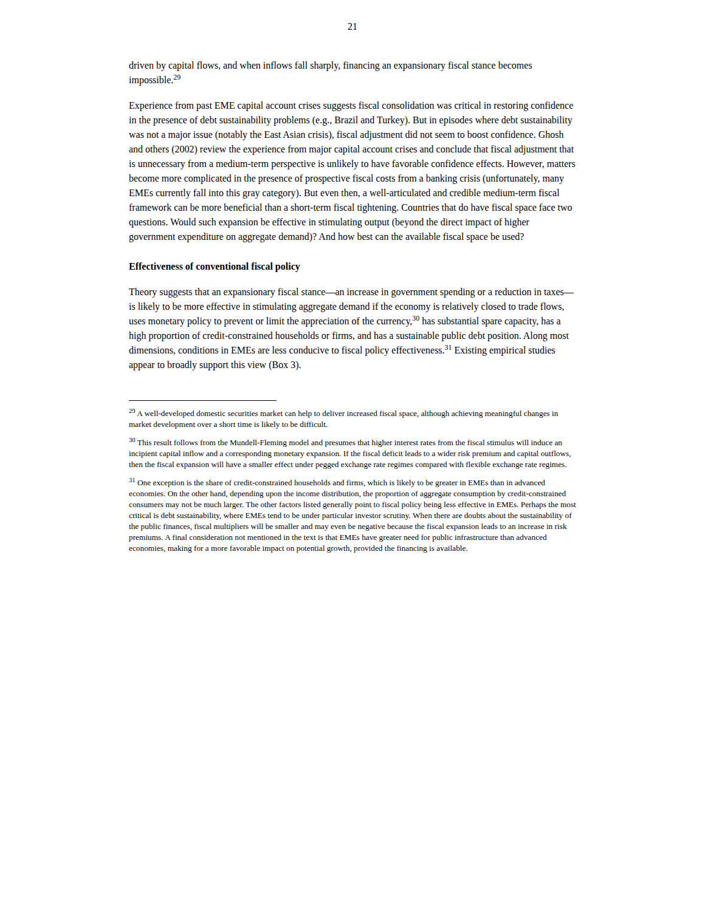21
driven by capital flows, and when inflows fall sharply, financing an expansionary fiscal stance becomes impossible.29
Experience from past EME capital account crises suggests fiscal consolidation was critical in restoring confidence in the presence of debt sustainability problems (e.g., Brazil and Turkey). But in episodes where debt sustainability was not a major issue (notably the East Asian crisis), fiscal adjustment did not seem to boost confidence. Ghosh and others (2002) review the experience from major capital account crises and conclude that fiscal adjustment that is unnecessary from a medium-term perspective is unlikely to have favorable confidence effects. However, matters become more complicated in the presence of prospective fiscal costs from a banking crisis (unfortunately, many EMEs currently fall into this gray category). But even then, a well-articulated and credible medium-term fiscal framework can be more beneficial than a short-term fiscal tightening. Countries that do have fiscal space face two questions. Would such expansion be effective in stimulating output (beyond the direct impact of higher government expenditure on aggregate demand)? And how best can the available fiscal space be used?
Effectiveness of conventional fiscal policy
Theory suggests that an expansionary fiscal stance—an increase in government spending or a reduction in taxes—is likely to be more effective in stimulating aggregate demand if the economy is relatively closed to trade flows, uses monetary policy to prevent or limit the appreciation of the currency,30 has substantial spare capacity, has a high proportion of credit-constrained households or firms, and has a sustainable public debt position. Along most dimensions, conditions in EMEs are less conducive to fiscal policy effectiveness.31 Existing empirical studies appear to broadly support this view (Box 3).
29 A well-developed domestic securities market can help to deliver increased fiscal space, although achieving meaningful changes in market development over a short time is likely to be difficult.
30 This result follows from the Mundell-Fleming model and presumes that higher interest rates from the fiscal stimulus will induce an incipient capital inflow and a corresponding monetary expansion. If the fiscal deficit leads to a wider risk premium and capital outflows, then the fiscal expansion will have a smaller effect under pegged exchange rate regimes compared with flexible exchange rate regimes.
31 One exception is the share of credit-constrained households and firms, which is likely to be greater in EMEs than in advanced economies. On the other hand, depending upon the income distribution, the proportion of aggregate consumption by credit-constrained consumers may not be much larger. The other factors listed generally point to fiscal policy being less effective in EMEs. Perhaps the most critical is debt sustainability, where EMEs tend to be under particular investor scrutiny. When there are doubts about the sustainability of the public finances, fiscal multipliers will be smaller and may even be negative because the fiscal expansion leads to an increase in risk premiums. A final consideration not mentioned in the text is that EMEs have greater need for public infrastructure than advanced economies, making for a more favorable impact on potential growth, provided the financing is available.